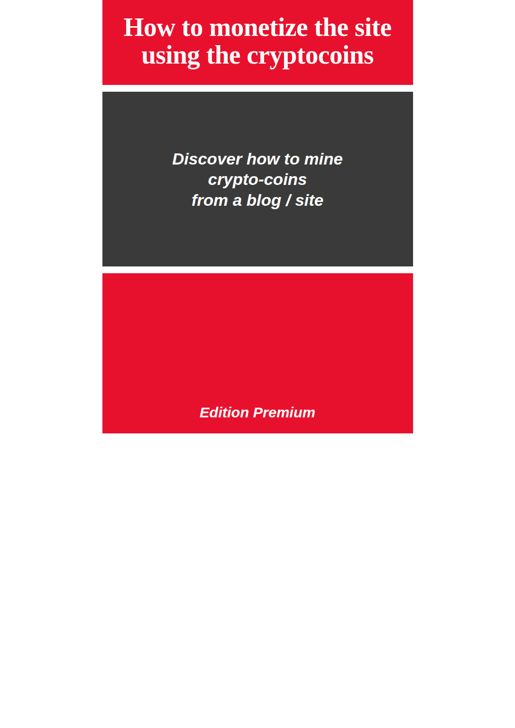How to monetize the siteusing the cryptocoins
Discover how to mine
crypto-coins
from a blog / site
Edition Premium